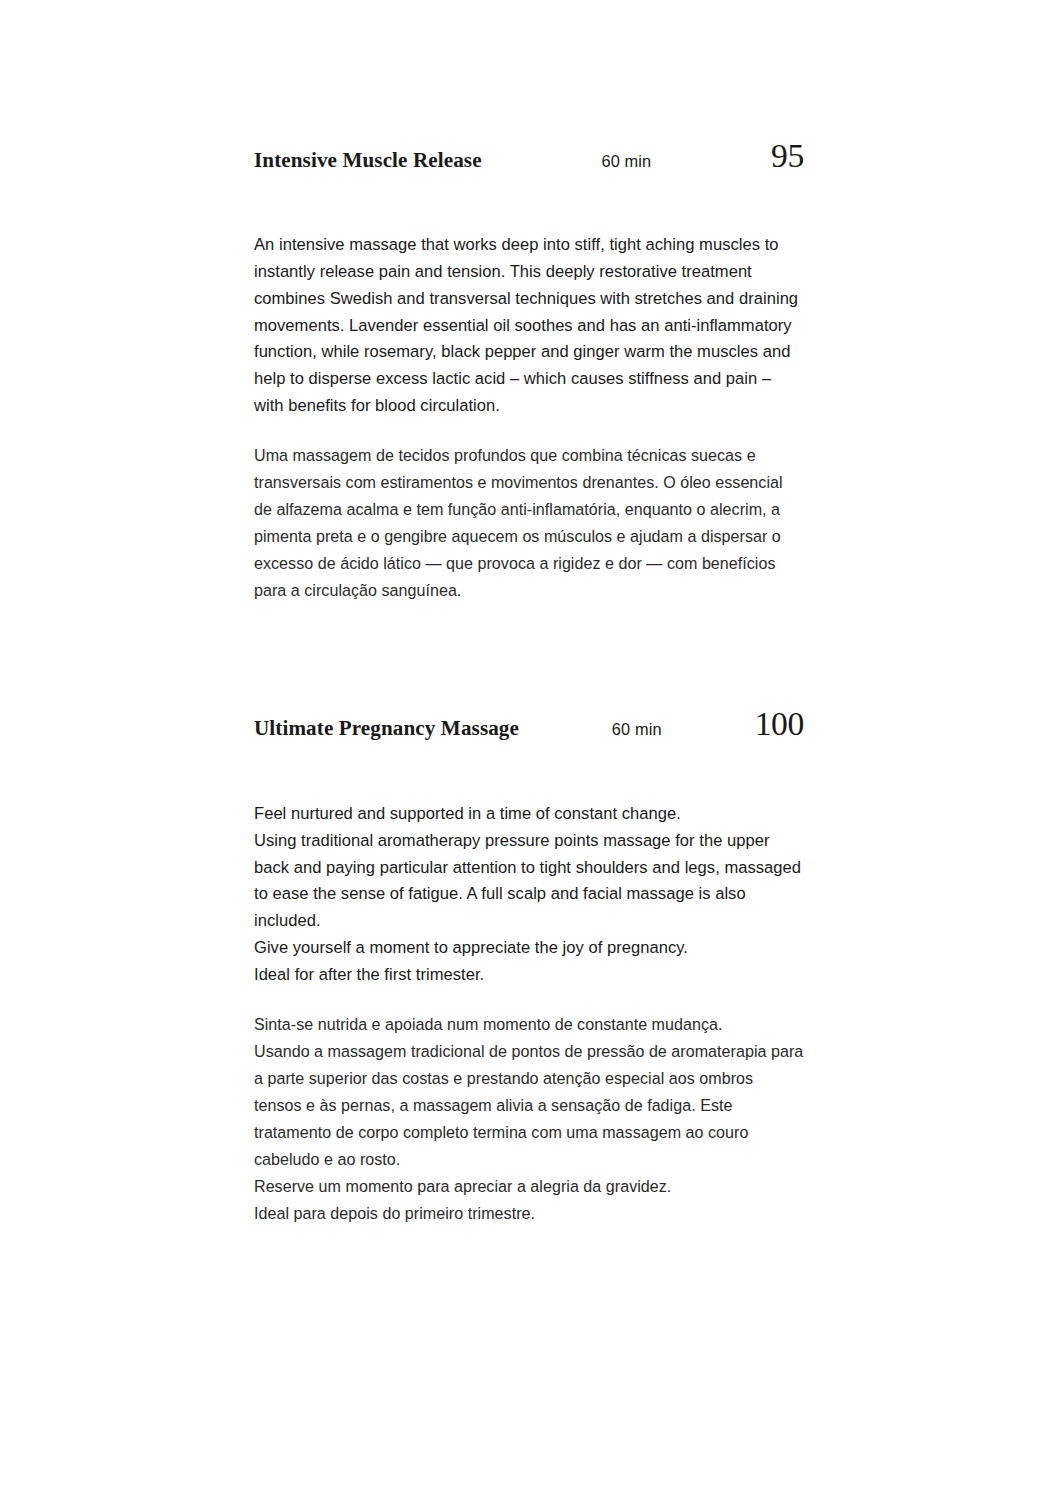Intensive Muscle Release
60 min 95
An intensive massage that works deep into stiff, tight aching muscles to instantly release pain and tension. This deeply restorative treatment combines Swedish and transversal techniques with stretches and draining movements. Lavender essential oil soothes and has an anti-inflammatory function, while rosemary, black pepper and ginger warm the muscles and help to disperse excess lactic acid – which causes stiffness and pain – with benefits for blood circulation.
Uma massagem de tecidos profundos que combina técnicas suecas e transversais com estiramentos e movimentos drenantes. O óleo essencial de alfazema acalma e tem função anti-inflamatória, enquanto o alecrim, a pimenta preta e o gengibre aquecem os músculos e ajudam a dispersar o excesso de ácido lático — que provoca a rigidez e dor — com benefícios para a circulação sanguínea.
Ultimate Pregnancy Massage
60 min 100
Feel nurtured and supported in a time of constant change.
Using traditional aromatherapy pressure points massage for the upper back and paying particular attention to tight shoulders and legs, massaged to ease the sense of fatigue. A full scalp and facial massage is also included.
Give yourself a moment to appreciate the joy of pregnancy.
Ideal for after the first trimester.
Sinta-se nutrida e apoiada num momento de constante mudança.
Usando a massagem tradicional de pontos de pressão de aromaterapia para a parte superior das costas e prestando atenção especial aos ombros tensos e às pernas, a massagem alivia a sensação de fadiga. Este tratamento de corpo completo termina com uma massagem ao couro cabeludo e ao rosto.
Reserve um momento para apreciar a alegria da gravidez.
Ideal para depois do primeiro trimestre.